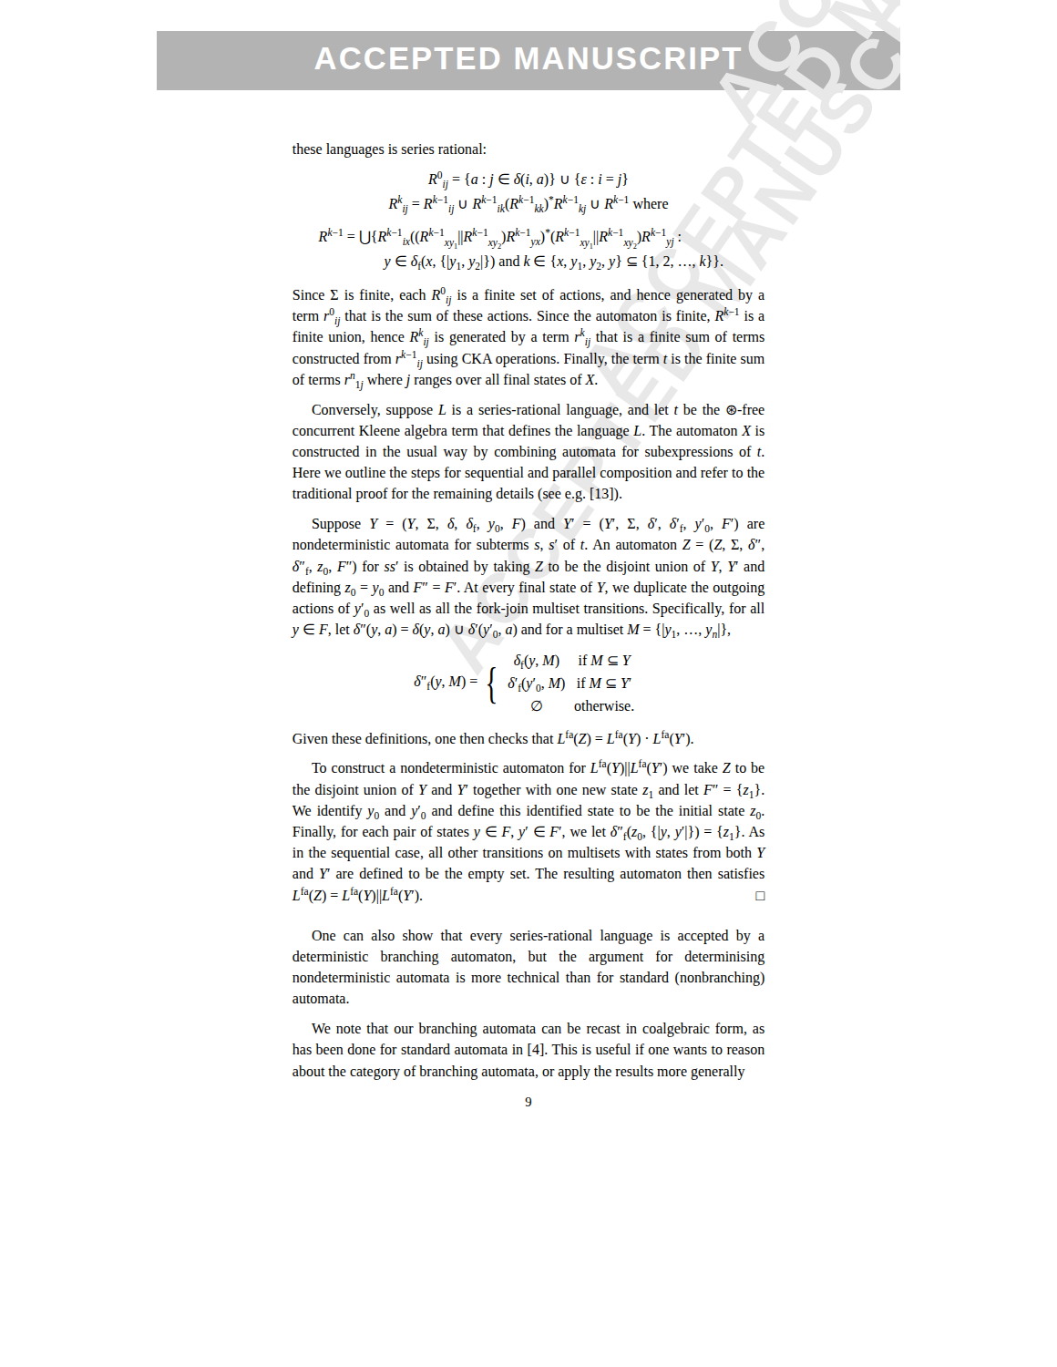ACCEPTED MANUSCRIPT
ACCEPTED MANUSCRIPT ACCEPTED MANUSCRIPT ACCEPTED MANUSCRIPT
these languages is series rational:
R0ij = {a : j ∈ δ(i, a)} ∪ {ε : i = j}
Rkij = Rk−1ij ∪ Rk−1ik(Rk−1kk)*Rk−1kj ∪ Rk−1 where
Rk−1 = ⋃{Rk−1ix((Rk−1xy1||Rk−1xy2)Rk−1yx)*(Rk−1xy1||Rk−1xy2)Rk−1yj :
y ∈ δf(x, {|y1, y2|}) and k ∈ {x, y1, y2, y} ⊆ {1, 2, …, k}}.
Since Σ is finite, each R0ij is a finite set of actions, and hence generated by a term r0ij that is the sum of these actions. Since the automaton is finite, Rk−1 is a finite union, hence Rkij is generated by a term rkij that is a finite sum of terms constructed from rk−1ij using CKA operations. Finally, the term t is the finite sum of terms rn1j where j ranges over all final states of X.
Conversely, suppose L is a series-rational language, and let t be the ⊛-free concurrent Kleene algebra term that defines the language L. The automaton X is constructed in the usual way by combining automata for subexpressions of t. Here we outline the steps for sequential and parallel composition and refer to the traditional proof for the remaining details (see e.g. [13]).
Suppose Y = (Y, Σ, δ, δf, y0, F) and Y′ = (Y′, Σ, δ′, δ′f, y′0, F′) are nondeterministic automata for subterms s, s′ of t. An automaton Z = (Z, Σ, δ″, δ″f, z0, F″) for ss′ is obtained by taking Z to be the disjoint union of Y, Y′ and defining z0 = y0 and F″ = F′. At every final state of Y, we duplicate the outgoing actions of y′0 as well as all the fork-join multiset transitions. Specifically, for all y ∈ F, let δ″(y, a) = δ(y, a) ∪ δ′(y′0, a) and for a multiset M = {|y1, …, yn|},
δ″f(y, M) = {
| δ f ( y , M ) | if M ⊆ Y |
| δ ′ f ( y ′ 0 , M ) | if M ⊆ Y ′ |
| ∅ | otherwise. |
Given these definitions, one then checks that Lfa(Z) = Lfa(Y) · Lfa(Y′).
To construct a nondeterministic automaton for Lfa(Y)||Lfa(Y′) we take Z to be the disjoint union of Y and Y′ together with one new state z1 and let F″ = {z1}. We identify y0 and y′0 and define this identified state to be the initial state z0. Finally, for each pair of states y ∈ F, y′ ∈ F′, we let δ″f(z0, {|y, y′|}) = {z1}. As in the sequential case, all other transitions on multisets with states from both Y and Y′ are defined to be the empty set. The resulting automaton then satisfies Lfa(Z) = Lfa(Y)||Lfa(Y′). □
One can also show that every series-rational language is accepted by a deterministic branching automaton, but the argument for determinising nondeterministic automata is more technical than for standard (nonbranching) automata.
We note that our branching automata can be recast in coalgebraic form, as has been done for standard automata in [4]. This is useful if one wants to reason about the category of branching automata, or apply the results more generally
9